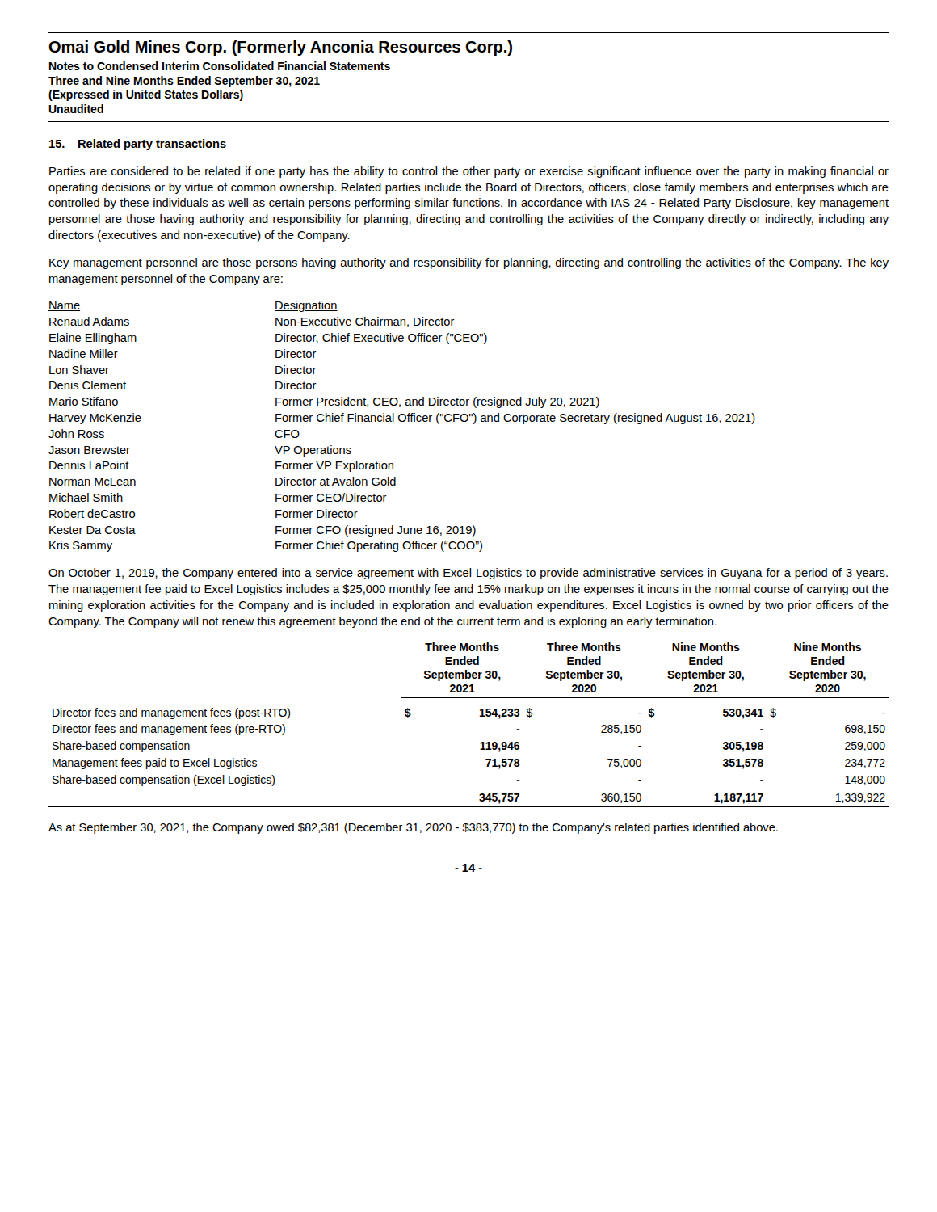Omai Gold Mines Corp. (Formerly Anconia Resources Corp.)
Notes to Condensed Interim Consolidated Financial Statements
Three and Nine Months Ended September 30, 2021
(Expressed in United States Dollars)
Unaudited
15. Related party transactions
Parties are considered to be related if one party has the ability to control the other party or exercise significant influence over the party in making financial or operating decisions or by virtue of common ownership. Related parties include the Board of Directors, officers, close family members and enterprises which are controlled by these individuals as well as certain persons performing similar functions. In accordance with IAS 24 - Related Party Disclosure, key management personnel are those having authority and responsibility for planning, directing and controlling the activities of the Company directly or indirectly, including any directors (executives and non-executive) of the Company.
Key management personnel are those persons having authority and responsibility for planning, directing and controlling the activities of the Company. The key management personnel of the Company are:
| Name | Designation |
| Renaud Adams | Non-Executive Chairman, Director |
| Elaine Ellingham | Director, Chief Executive Officer ("CEO") |
| Nadine Miller | Director |
| Lon Shaver | Director |
| Denis Clement | Director |
| Mario Stifano | Former President, CEO, and Director (resigned July 20, 2021) |
| Harvey McKenzie | Former Chief Financial Officer ("CFO") and Corporate Secretary (resigned August 16, 2021) |
| John Ross | CFO |
| Jason Brewster | VP Operations |
| Dennis LaPoint | Former VP Exploration |
| Norman McLean | Director at Avalon Gold |
| Michael Smith | Former CEO/Director |
| Robert deCastro | Former Director |
| Kester Da Costa | Former CFO (resigned June 16, 2019) |
| Kris Sammy | Former Chief Operating Officer (“COO”) |
On October 1, 2019, the Company entered into a service agreement with Excel Logistics to provide administrative services in Guyana for a period of 3 years. The management fee paid to Excel Logistics includes a $25,000 monthly fee and 15% markup on the expenses it incurs in the normal course of carrying out the mining exploration activities for the Company and is included in exploration and evaluation expenditures. Excel Logistics is owned by two prior officers of the Company. The Company will not renew this agreement beyond the end of the current term and is exploring an early termination.
| | Three Months Ended September 30, 2021 | Three Months Ended September 30, 2020 | Nine Months Ended September 30, 2021 | Nine Months Ended September 30, 2020 |
| --- | --- | --- | --- | --- |
| Director fees and management fees (post-RTO) | $ | 154,233 | $ | - | $ | 530,341 | $ | - |
| Director fees and management fees (pre-RTO) | | - | | 285,150 | | - | | 698,150 |
| Share-based compensation | | 119,946 | | - | | 305,198 | | 259,000 |
| Management fees paid to Excel Logistics | | 71,578 | | 75,000 | | 351,578 | | 234,772 |
| Share-based compensation (Excel Logistics) | | - | | - | | - | | 148,000 |
| | | 345,757 | | 360,150 | | 1,187,117 | | 1,339,922 |
As at September 30, 2021, the Company owed $82,381 (December 31, 2020 - $383,770) to the Company's related parties identified above.
- 14 -